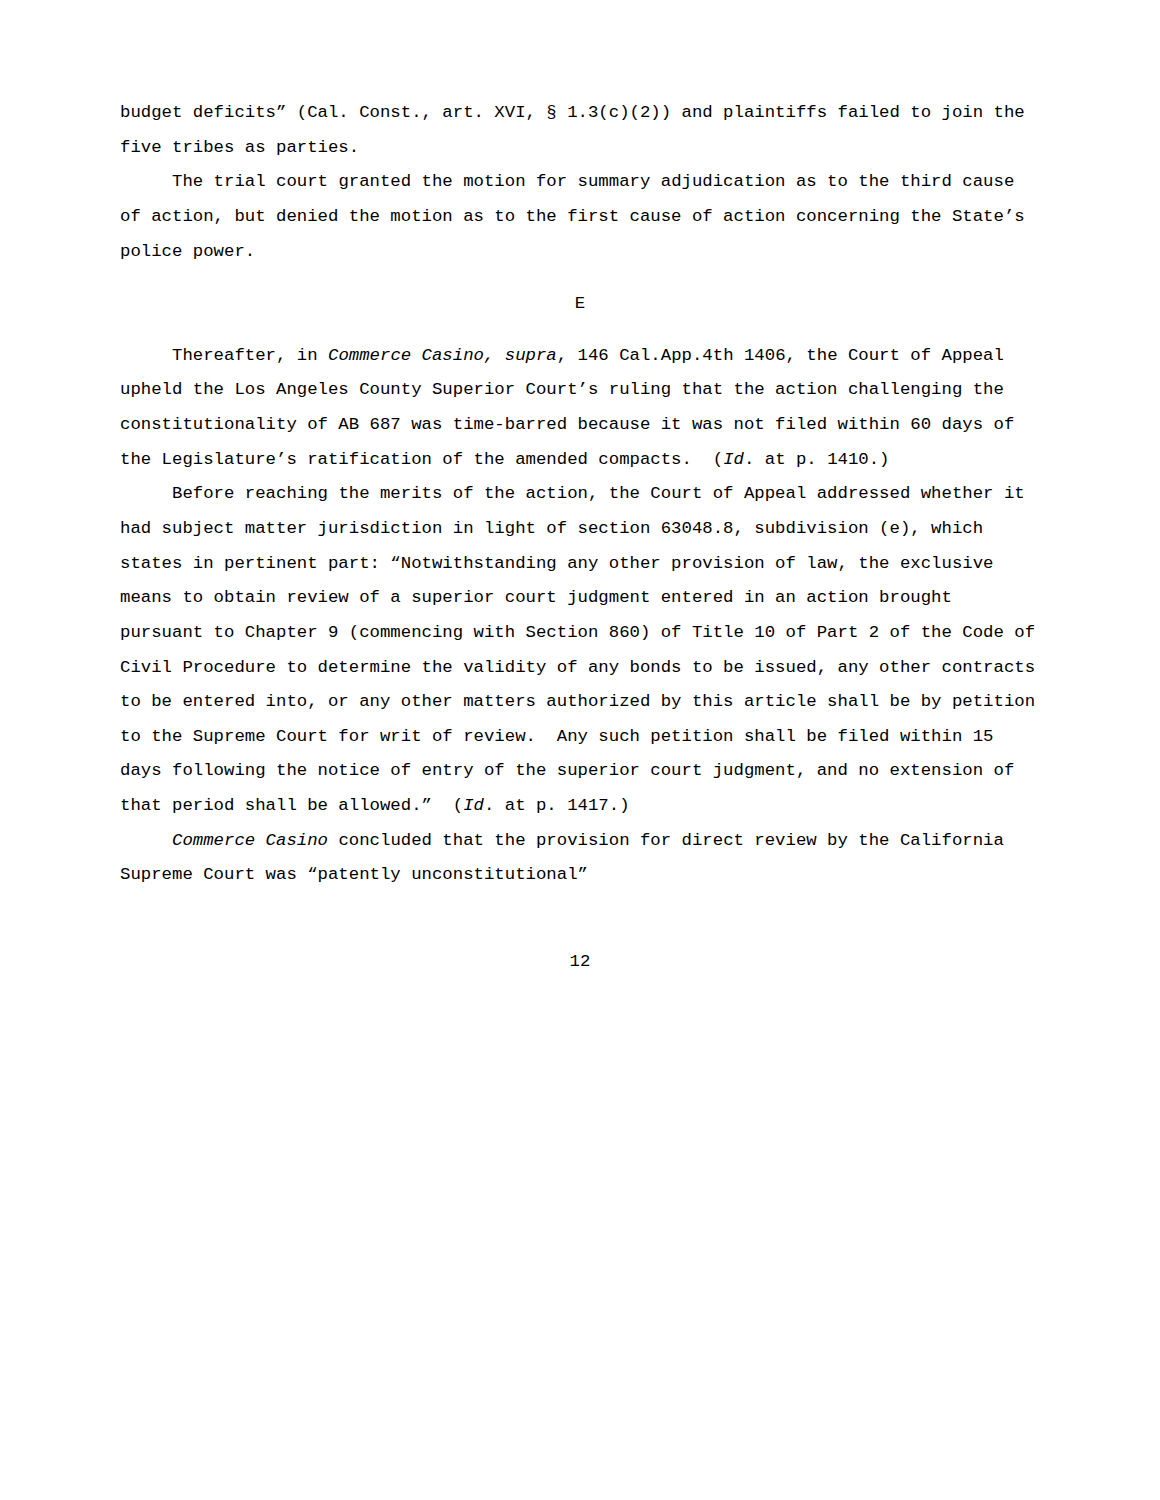budget deficits” (Cal. Const., art. XVI, § 1.3(c)(2)) and plaintiffs failed to join the five tribes as parties.
The trial court granted the motion for summary adjudication as to the third cause of action, but denied the motion as to the first cause of action concerning the State’s police power.
E
Thereafter, in Commerce Casino, supra, 146 Cal.App.4th 1406, the Court of Appeal upheld the Los Angeles County Superior Court’s ruling that the action challenging the constitutionality of AB 687 was time-barred because it was not filed within 60 days of the Legislature’s ratification of the amended compacts. (Id. at p. 1410.)
Before reaching the merits of the action, the Court of Appeal addressed whether it had subject matter jurisdiction in light of section 63048.8, subdivision (e), which states in pertinent part: “Notwithstanding any other provision of law, the exclusive means to obtain review of a superior court judgment entered in an action brought pursuant to Chapter 9 (commencing with Section 860) of Title 10 of Part 2 of the Code of Civil Procedure to determine the validity of any bonds to be issued, any other contracts to be entered into, or any other matters authorized by this article shall be by petition to the Supreme Court for writ of review. Any such petition shall be filed within 15 days following the notice of entry of the superior court judgment, and no extension of that period shall be allowed.” (Id. at p. 1417.)
Commerce Casino concluded that the provision for direct review by the California Supreme Court was “patently unconstitutional”
12